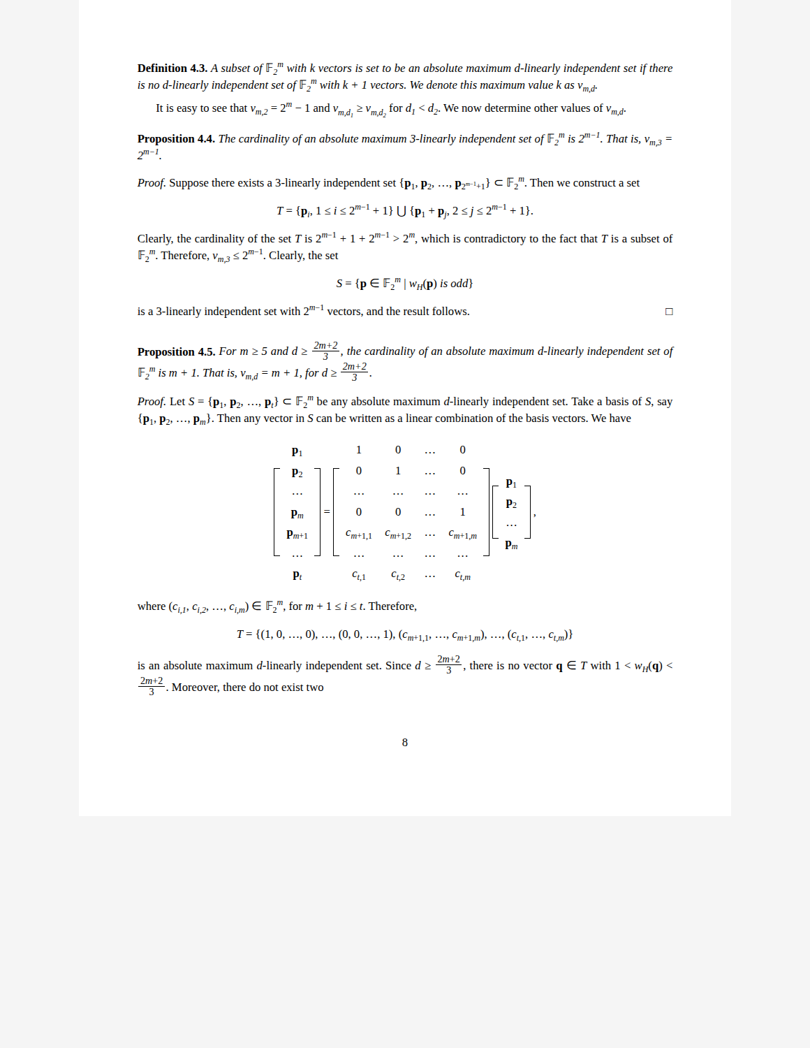Definition 4.3. A subset of 𝔽2m with k vectors is set to be an absolute maximum d-linearly independent set if there is no d-linearly independent set of 𝔽2m with k + 1 vectors. We denote this maximum value k as vm,d.
It is easy to see that vm,2 = 2m − 1 and vm,d1 ≥ vm,d2 for d1 < d2. We now determine other values of vm,d.
Proposition 4.4. The cardinality of an absolute maximum 3-linearly independent set of 𝔽2m is 2m−1. That is, vm,3 = 2m−1.
Proof. Suppose there exists a 3-linearly independent set {p1, p2, …, p2m−1+1} ⊂ 𝔽2m. Then we construct a set
T = {pi, 1 ≤ i ≤ 2m−1 + 1} ⋃ {p1 + pj, 2 ≤ j ≤ 2m−1 + 1}.
Clearly, the cardinality of the set T is 2m−1 + 1 + 2m−1 > 2m, which is contradictory to the fact that T is a subset of 𝔽2m. Therefore, vm,3 ≤ 2m−1. Clearly, the set
S = {p ∈ 𝔽2m | wH(p) is odd}
is a 3-linearly independent set with 2m−1 vectors, and the result follows. □
Proposition 4.5. For m ≥ 5 and d ≥ 2m+23, the cardinality of an absolute maximum d-linearly independent set of 𝔽2m is m + 1. That is, vm,d = m + 1, for d ≥ 2m+23.
Proof. Let S = {p1, p2, …, pt} ⊂ 𝔽2m be any absolute maximum d-linearly independent set. Take a basis of S, say {p1, p2, …, pm}. Then any vector in S can be written as a linear combination of the basis vectors. We have
| / p 1 / / p 2 / / … / / p m / / p m +1 / / … / / p t / | = | / 1 / 0 / … / 0 / / 0 / 1 / … / 0 / / … / … / … / … / / 0 / 0 / … / 1 / / c m +1,1 / c m +1,2 / … / c m +1, m / / … / … / … / … / / c t ,1 / c t ,2 / … / c t , m / | / p 1 / / p 2 / / … / / p m / | , |
where (ci,1, ci,2, …, ci,m) ∈ 𝔽2m, for m + 1 ≤ i ≤ t. Therefore,
T = {(1, 0, …, 0), …, (0, 0, …, 1), (cm+1,1, …, cm+1,m), …, (ct,1, …, ct,m)}
is an absolute maximum d-linearly independent set. Since d ≥ 2m+23, there is no vector q ∈ T with 1 < wH(q) < 2m+23. Moreover, there do not exist two
8